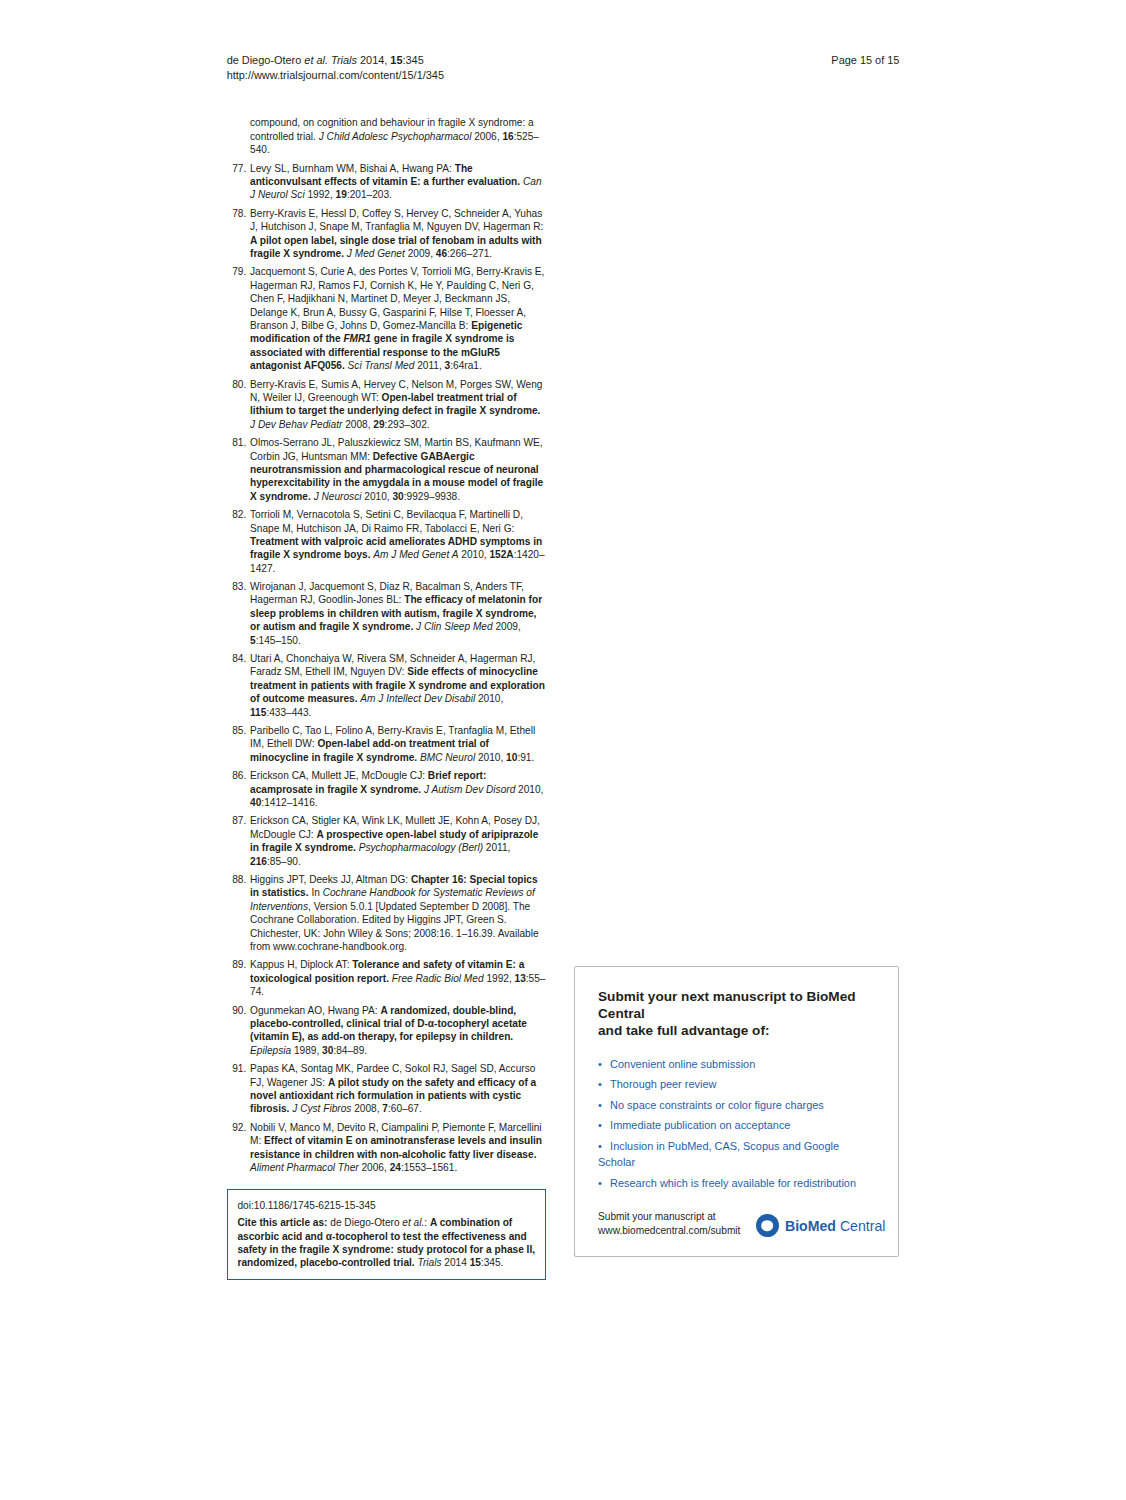de Diego-Otero et al. Trials 2014, 15:345
http://www.trialsjournal.com/content/15/1/345
Page 15 of 15
compound, on cognition and behaviour in fragile X syndrome: a controlled trial. J Child Adolesc Psychopharmacol 2006, 16:525–540.
77. Levy SL, Burnham WM, Bishai A, Hwang PA: The anticonvulsant effects of vitamin E: a further evaluation. Can J Neurol Sci 1992, 19:201–203.
78. Berry-Kravis E, Hessl D, Coffey S, Hervey C, Schneider A, Yuhas J, Hutchison J, Snape M, Tranfaglia M, Nguyen DV, Hagerman R: A pilot open label, single dose trial of fenobam in adults with fragile X syndrome. J Med Genet 2009, 46:266–271.
79. Jacquemont S, Curie A, des Portes V, Torrioli MG, Berry-Kravis E, Hagerman RJ, Ramos FJ, Cornish K, He Y, Paulding C, Neri G, Chen F, Hadjikhani N, Martinet D, Meyer J, Beckmann JS, Delange K, Brun A, Bussy G, Gasparini F, Hilse T, Floesser A, Branson J, Bilbe G, Johns D, Gomez-Mancilla B: Epigenetic modification of the FMR1 gene in fragile X syndrome is associated with differential response to the mGluR5 antagonist AFQ056. Sci Transl Med 2011, 3:64ra1.
80. Berry-Kravis E, Sumis A, Hervey C, Nelson M, Porges SW, Weng N, Weiler IJ, Greenough WT: Open-label treatment trial of lithium to target the underlying defect in fragile X syndrome. J Dev Behav Pediatr 2008, 29:293–302.
81. Olmos-Serrano JL, Paluszkiewicz SM, Martin BS, Kaufmann WE, Corbin JG, Huntsman MM: Defective GABAergic neurotransmission and pharmacological rescue of neuronal hyperexcitability in the amygdala in a mouse model of fragile X syndrome. J Neurosci 2010, 30:9929–9938.
82. Torrioli M, Vernacotola S, Setini C, Bevilacqua F, Martinelli D, Snape M, Hutchison JA, Di Raimo FR, Tabolacci E, Neri G: Treatment with valproic acid ameliorates ADHD symptoms in fragile X syndrome boys. Am J Med Genet A 2010, 152A:1420–1427.
83. Wirojanan J, Jacquemont S, Diaz R, Bacalman S, Anders TF, Hagerman RJ, Goodlin-Jones BL: The efficacy of melatonin for sleep problems in children with autism, fragile X syndrome, or autism and fragile X syndrome. J Clin Sleep Med 2009, 5:145–150.
84. Utari A, Chonchaiya W, Rivera SM, Schneider A, Hagerman RJ, Faradz SM, Ethell IM, Nguyen DV: Side effects of minocycline treatment in patients with fragile X syndrome and exploration of outcome measures. Am J Intellect Dev Disabil 2010, 115:433–443.
85. Paribello C, Tao L, Folino A, Berry-Kravis E, Tranfaglia M, Ethell IM, Ethell DW: Open-label add-on treatment trial of minocycline in fragile X syndrome. BMC Neurol 2010, 10:91.
86. Erickson CA, Mullett JE, McDougle CJ: Brief report: acamprosate in fragile X syndrome. J Autism Dev Disord 2010, 40:1412–1416.
87. Erickson CA, Stigler KA, Wink LK, Mullett JE, Kohn A, Posey DJ, McDougle CJ: A prospective open-label study of aripiprazole in fragile X syndrome. Psychopharmacology (Berl) 2011, 216:85–90.
88. Higgins JPT, Deeks JJ, Altman DG: Chapter 16: Special topics in statistics. In Cochrane Handbook for Systematic Reviews of Interventions, Version 5.0.1 [Updated September D 2008]. The Cochrane Collaboration. Edited by Higgins JPT, Green S. Chichester, UK: John Wiley & Sons; 2008:16. 1–16.39. Available from www.cochrane-handbook.org.
89. Kappus H, Diplock AT: Tolerance and safety of vitamin E: a toxicological position report. Free Radic Biol Med 1992, 13:55–74.
90. Ogunmekan AO, Hwang PA: A randomized, double-blind, placebo-controlled, clinical trial of D-α-tocopheryl acetate (vitamin E), as add-on therapy, for epilepsy in children. Epilepsia 1989, 30:84–89.
91. Papas KA, Sontag MK, Pardee C, Sokol RJ, Sagel SD, Accurso FJ, Wagener JS: A pilot study on the safety and efficacy of a novel antioxidant rich formulation in patients with cystic fibrosis. J Cyst Fibros 2008, 7:60–67.
92. Nobili V, Manco M, Devito R, Ciampalini P, Piemonte F, Marcellini M: Effect of vitamin E on aminotransferase levels and insulin resistance in children with non-alcoholic fatty liver disease. Aliment Pharmacol Ther 2006, 24:1553–1561.
doi:10.1186/1745-6215-15-345
Cite this article as: de Diego-Otero et al.: A combination of ascorbic acid and α-tocopherol to test the effectiveness and safety in the fragile X syndrome: study protocol for a phase II, randomized, placebo-controlled trial. Trials 2014 15:345.
Submit your next manuscript to BioMed Central
and take full advantage of:
Convenient online submission
Thorough peer review
No space constraints or color figure charges
Immediate publication on acceptance
Inclusion in PubMed, CAS, Scopus and Google Scholar
Research which is freely available for redistribution
Submit your manuscript at
www.biomedcentral.com/submit
BioMed Central